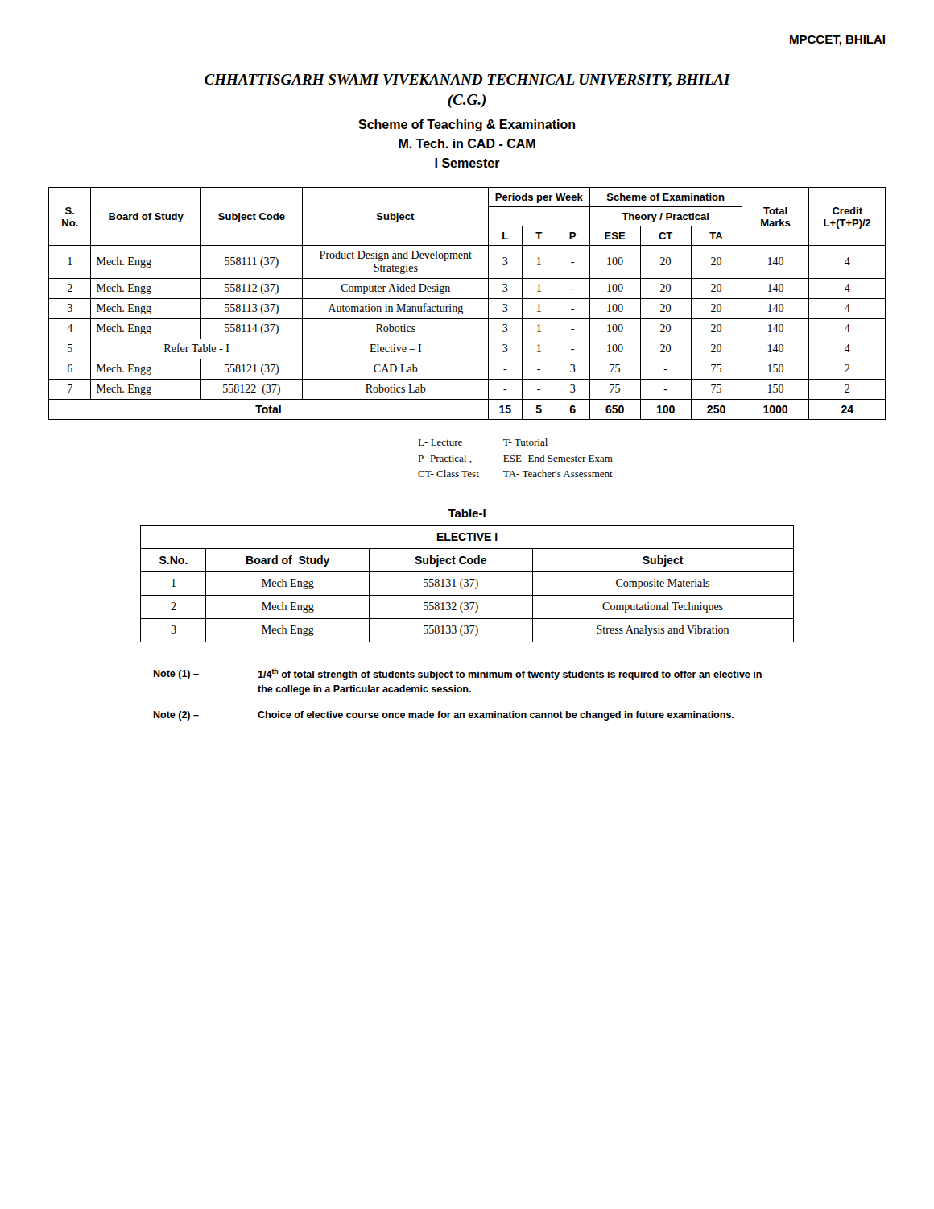MPCCET, BHILAI
CHHATTISGARH SWAMI VIVEKANAND TECHNICAL UNIVERSITY, BHILAI
(C.G.)
Scheme of Teaching & Examination
M. Tech. in CAD - CAM
I Semester
| S. No. | Board of Study | Subject Code | Subject | Periods per Week | Scheme of Examination | Total Marks | Credit L+(T+P)/2 |
| --- | --- | --- | --- | --- | --- | --- | --- |
| | Theory / Practical |
| L | T | P | ESE | CT | TA |
| 1 | Mech. Engg | 558111 (37) | Product Design and Development Strategies | 3 | 1 | - | 100 | 20 | 20 | 140 | 4 |
| 2 | Mech. Engg | 558112 (37) | Computer Aided Design | 3 | 1 | - | 100 | 20 | 20 | 140 | 4 |
| 3 | Mech. Engg | 558113 (37) | Automation in Manufacturing | 3 | 1 | - | 100 | 20 | 20 | 140 | 4 |
| 4 | Mech. Engg | 558114 (37) | Robotics | 3 | 1 | - | 100 | 20 | 20 | 140 | 4 |
| 5 | Refer Table - I | Elective – I | 3 | 1 | - | 100 | 20 | 20 | 140 | 4 |
| 6 | Mech. Engg | 558121 (37) | CAD Lab | - | - | 3 | 75 | - | 75 | 150 | 2 |
| 7 | Mech. Engg | 558122 (37) | Robotics Lab | - | - | 3 | 75 | - | 75 | 150 | 2 |
| Total | 15 | 5 | 6 | 650 | 100 | 250 | 1000 | 24 |
| L- Lecture | T- Tutorial |
| P- Practical , | ESE- End Semester Exam |
| CT- Class Test | TA- Teacher's Assessment |
Table-I
| ELECTIVE I |
| --- |
| S.No. | Board of Study | Subject Code | Subject |
| 1 | Mech Engg | 558131 (37) | Composite Materials |
| 2 | Mech Engg | 558132 (37) | Computational Techniques |
| 3 | Mech Engg | 558133 (37) | Stress Analysis and Vibration |
Note (1) –
1/4th of total strength of students subject to minimum of twenty students is required to offer an elective in the college in a Particular academic session.
Note (2) –
Choice of elective course once made for an examination cannot be changed in future examinations.